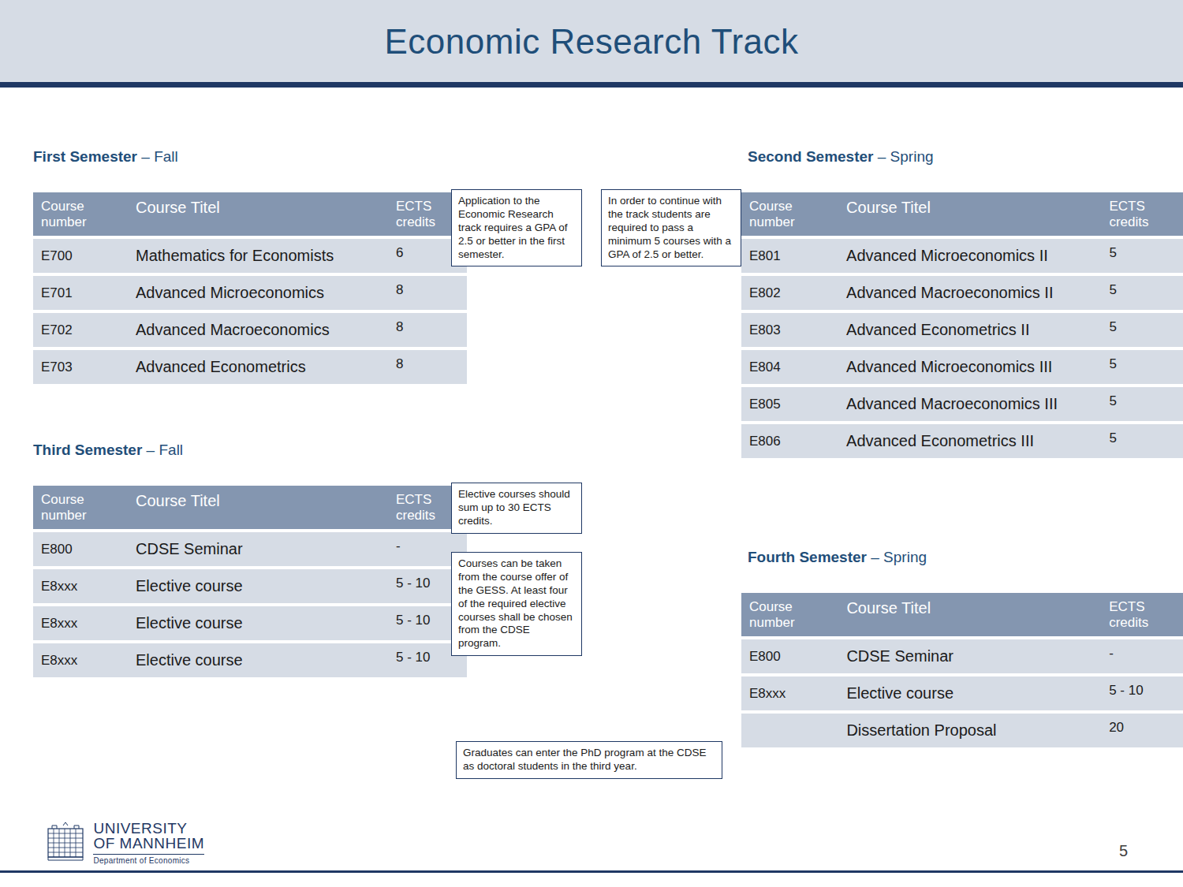Economic Research Track
First Semester – Fall
| Course number | Course Titel | ECTS credits |
| --- | --- | --- |
| E700 | Mathematics for Economists | 6 |
| E701 | Advanced Microeconomics | 8 |
| E702 | Advanced Macroeconomics | 8 |
| E703 | Advanced Econometrics | 8 |
Third Semester – Fall
| Course number | Course Titel | ECTS credits |
| --- | --- | --- |
| E800 | CDSE Seminar | - |
| E8xxx | Elective course | 5 - 10 |
| E8xxx | Elective course | 5 - 10 |
| E8xxx | Elective course | 5 - 10 |
Application to the Economic Research track requires a GPA of 2.5 or better in the first semester.
Elective courses should sum up to 30 ECTS credits.
Courses can be taken from the course offer of the GESS. At least four of the required elective courses shall be chosen from the CDSE program.
Graduates can enter the PhD program at the CDSE as doctoral students in the third year.
In order to continue with the track students are required to pass a minimum 5 courses with a GPA of 2.5 or better.
Second Semester – Spring
| Course number | Course Titel | ECTS credits |
| --- | --- | --- |
| E801 | Advanced Microeconomics II | 5 |
| E802 | Advanced Macroeconomics II | 5 |
| E803 | Advanced Econometrics II | 5 |
| E804 | Advanced Microeconomics III | 5 |
| E805 | Advanced Macroeconomics III | 5 |
| E806 | Advanced Econometrics III | 5 |
Fourth Semester – Spring
| Course number | Course Titel | ECTS credits |
| --- | --- | --- |
| E800 | CDSE Seminar | - |
| E8xxx | Elective course | 5 - 10 |
| | Dissertation Proposal | 20 |
UNIVERSITY
OF MANNHEIM
Department of Economics
5